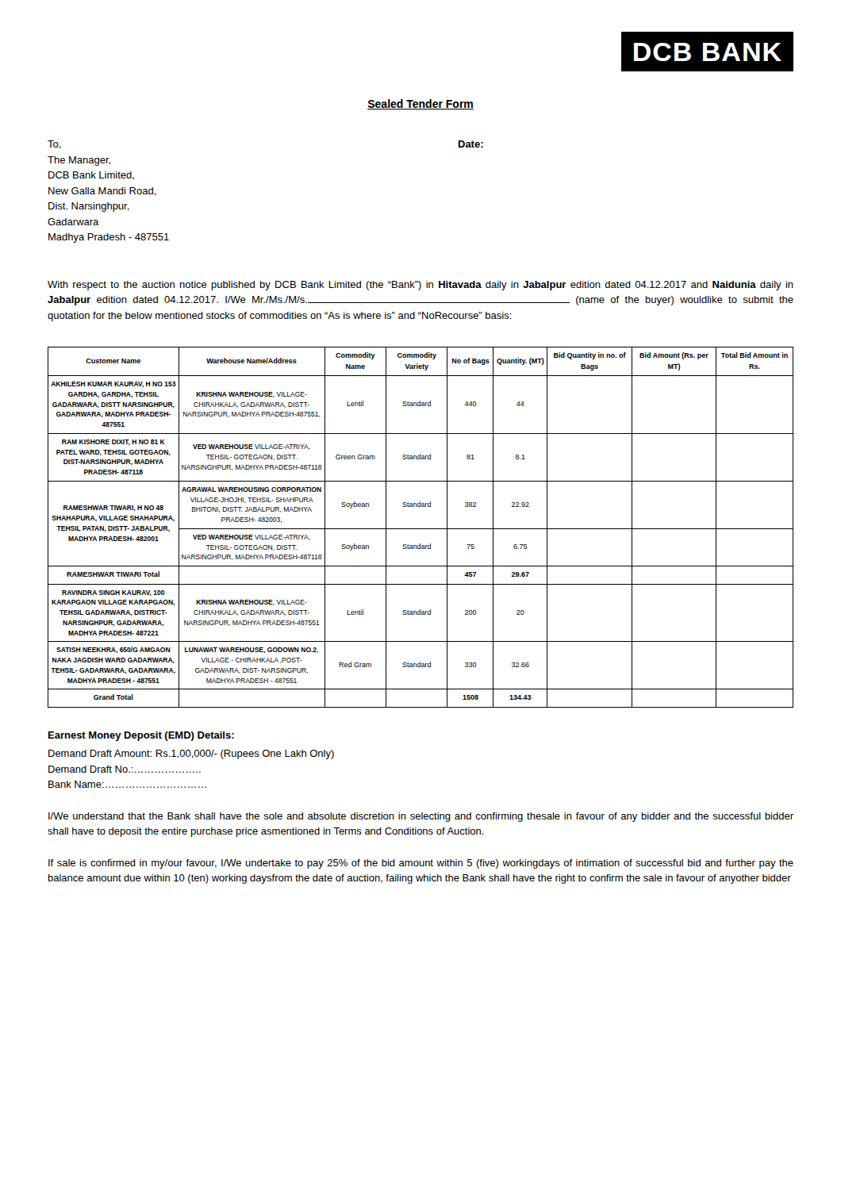DCB BANK
Sealed Tender Form
Date:
To,
The Manager,
DCB Bank Limited,
New Galla Mandi Road,
Dist. Narsinghpur,
Gadarwara
Madhya Pradesh - 487551
With respect to the auction notice published by DCB Bank Limited (the “Bank”) in Hitavada daily in Jabalpur edition dated 04.12.2017 and Naidunia daily in Jabalpur edition dated 04.12.2017. I/We Mr./Ms./M/s. (name of the buyer) wouldlike to submit the quotation for the below mentioned stocks of commodities on “As is where is” and “NoRecourse” basis:
| Customer Name | Warehouse Name/Address | Commodity Name | Commodity Variety | No of Bags | Quantity. (MT) | Bid Quantity in no. of Bags | Bid Amount (Rs. per MT) | Total Bid Amount in Rs. |
| --- | --- | --- | --- | --- | --- | --- | --- | --- |
| AKHILESH KUMAR KAURAV, H NO 153 GARDHA, GARDHA, TEHSIL GADARWARA, DISTT NARSINGHPUR, GADARWARA, MADHYA PRADESH - 487551 | KRISHNA WAREHOUSE , VILLAGE- CHIRAHKALA, GADARWARA, DISTT- NARSINGPUR, MADHYA PRADESH-487551, | Lentil | Standard | 440 | 44 | | | |
| RAM KISHORE DIXIT, H NO 81 K PATEL WARD, TEHSIL GOTEGAON, DIST-NARSINGHPUR, MADHYA PRADESH- 487118 | VED WAREHOUSE VILLAGE-ATRIYA, TEHSIL- GOTEGAON, DISTT. NARSINGHPUR, MADHYA PRADESH-487118 | Green Gram | Standard | 81 | 8.1 | | | |
| RAMESHWAR TIWARI, H NO 48 SHAHAPURA, VILLAGE SHAHAPURA, TEHSIL PATAN, DISTT- JABALPUR, MADHYA PRADESH- 482001 | AGRAWAL WAREHOUSING CORPORATION VILLAGE-JHOJHI, TEHSIL- SHAHPURA BHITONI, DISTT. JABALPUR, MADHYA PRADESH- 482003, | Soybean | Standard | 382 | 22.92 | | | |
| VED WAREHOUSE VILLAGE-ATRIYA, TEHSIL- GOTEGAON, DISTT. NARSINGHPUR, MADHYA PRADESH-487118 | Soybean | Standard | 75 | 6.75 | | | |
| RAMESHWAR TIWARI Total | | | | 457 | 29.67 | | | |
| RAVINDRA SINGH KAURAV, 100 KARAPGAON VILLAGE KARAPGAON, TEHSIL GADARWARA, DISTRICT-NARSINGHPUR, GADARWARA, MADHYA PRADESH- 487221 | KRISHNA WAREHOUSE , VILLAGE-CHIRAHKALA, GADARWARA, DISTT- NARSINGPUR, MADHYA PRADESH-487551 | Lentil | Standard | 200 | 20 | | | |
| SATISH NEEKHRA, 650/G AMGAON NAKA JAGDISH WARD GADARWARA, TEHSIL- GADARWARA, GADARWARA, MADHYA PRADESH - 487551 | LUNAWAT WAREHOUSE, GODOWN NO.2 , VILLAGE - CHIRAHKALA ,POST- GADARWARA, DIST- NARSINGPUR, MADHYA PRADESH - 487551 | Red Gram | Standard | 330 | 32.66 | | | |
| Grand Total | | | | 1508 | 134.43 | | | |
Earnest Money Deposit (EMD) Details:
Demand Draft Amount: Rs.1,00,000/- (Rupees One Lakh Only)
Demand Draft No.:………………..
Bank Name:…………………………
I/We understand that the Bank shall have the sole and absolute discretion in selecting and confirming thesale in favour of any bidder and the successful bidder shall have to deposit the entire purchase price asmentioned in Terms and Conditions of Auction.
If sale is confirmed in my/our favour, I/We undertake to pay 25% of the bid amount within 5 (five) workingdays of intimation of successful bid and further pay the balance amount due within 10 (ten) working daysfrom the date of auction, failing which the Bank shall have the right to confirm the sale in favour of anyother bidder